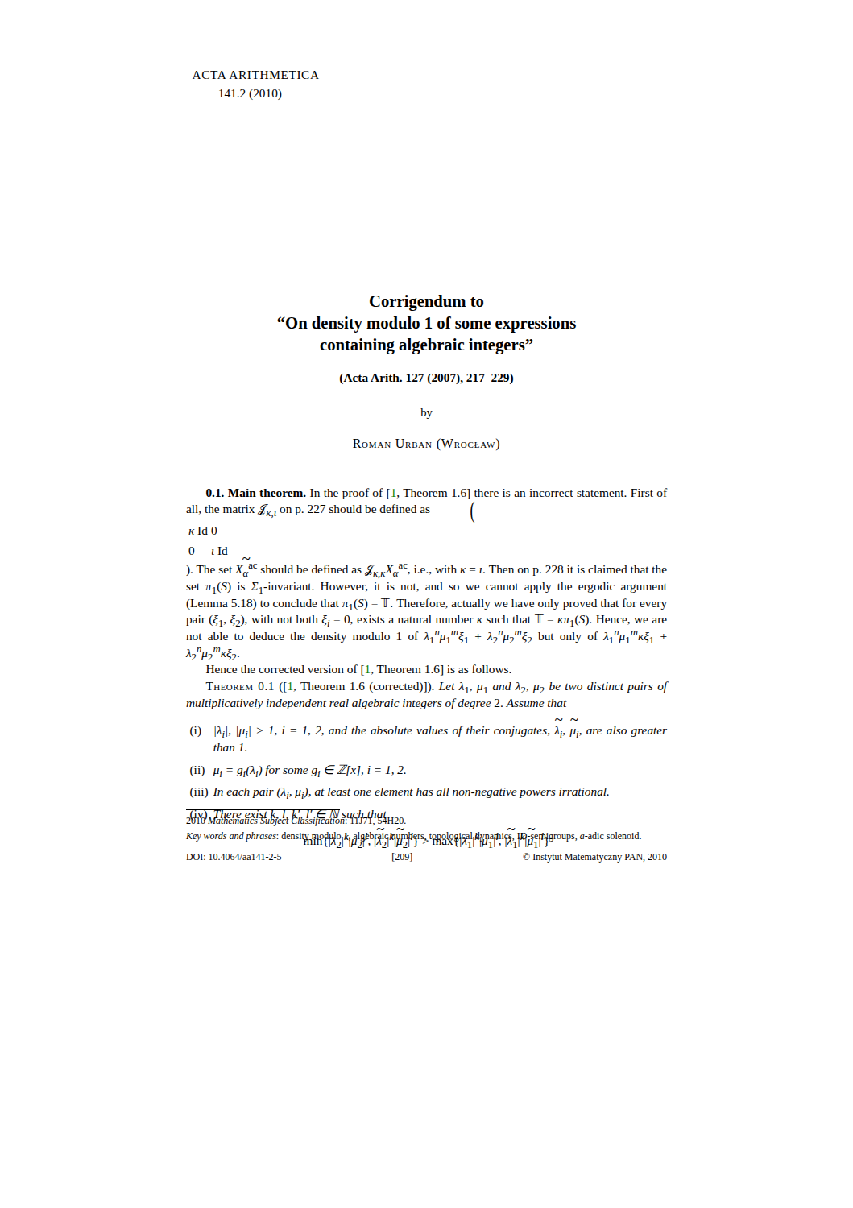ACTA ARITHMETICA
141.2 (2010)
Corrigendum to
“On density modulo 1 of some expressions
containing algebraic integers”
(Acta Arith. 127 (2007), 217–229)
by
Roman Urban (Wrocław)
0.1. Main theorem. In the proof of [1, Theorem 1.6] there is an incorrect statement. First of all, the matrix 𝒥κ,ι on p. 227 should be defined as (
| κ Id | 0 |
| 0 | ι Id |
). The set Xαac should be defined as 𝒥κ,κXαac, i.e., with κ = ι. Then on p. 228 it is claimed that the set π1(S) is Σ1-invariant. However, it is not, and so we cannot apply the ergodic argument (Lemma 5.18) to conclude that π1(S) = 𝕋. Therefore, actually we have only proved that for every pair (ξ1, ξ2), with not both ξi = 0, exists a natural number κ such that 𝕋 = κπ1(S). Hence, we are not able to deduce the density modulo 1 of λ1nμ1mξ1 + λ2nμ2mξ2 but only of λ1nμ1mκξ1 + λ2nμ2mκξ2.
Hence the corrected version of [1, Theorem 1.6] is as follows.
Theorem 0.1 ([1, Theorem 1.6 (corrected)]). Let λ1, μ1 and λ2, μ2 be two distinct pairs of multiplicatively independent real algebraic integers of degree 2. Assume that
(i) |λi|, |μi| > 1, i = 1, 2, and the absolute values of their conjugates, λi, μi, are also greater than 1.
(ii) μi = gi(λi) for some gi ∈ ℤ[x], i = 1, 2.
(iii) In each pair (λi, μi), at least one element has all non-negative powers irrational.
(iv) There exist k, l, k′, l′ ∈ ℕ such that
min{|λ2|k|μ2|l, |λ2|k|μ2|l} > max{|λ1|k|μ1|l, |λ1|k|μ1|l}
2010 Mathematics Subject Classification: 11J71, 54H20.
Key words and phrases: density modulo 1, algebraic numbers, topological dynamics, ID-semigroups, a-adic solenoid.
DOI: 10.4064/aa141-2-5 [209] © Instytut Matematyczny PAN, 2010